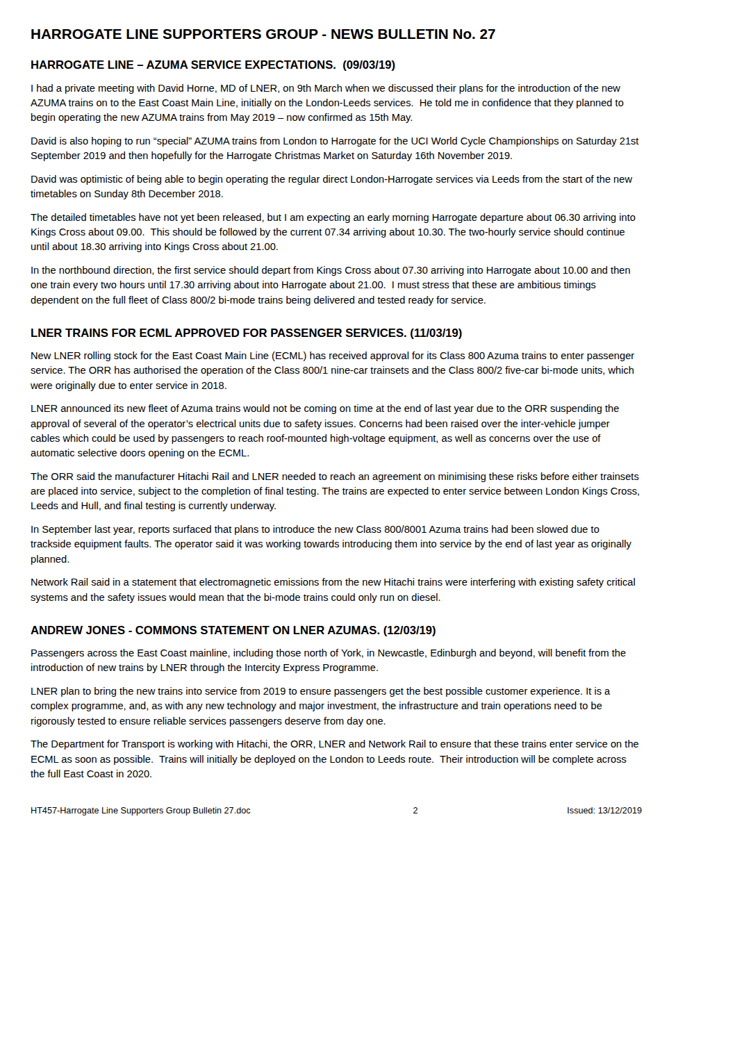HARROGATE LINE SUPPORTERS GROUP - NEWS BULLETIN No. 27
HARROGATE LINE – AZUMA SERVICE EXPECTATIONS. (09/03/19)
I had a private meeting with David Horne, MD of LNER, on 9th March when we discussed their plans for the introduction of the new AZUMA trains on to the East Coast Main Line, initially on the London-Leeds services. He told me in confidence that they planned to begin operating the new AZUMA trains from May 2019 – now confirmed as 15th May.
David is also hoping to run “special” AZUMA trains from London to Harrogate for the UCI World Cycle Championships on Saturday 21st September 2019 and then hopefully for the Harrogate Christmas Market on Saturday 16th November 2019.
David was optimistic of being able to begin operating the regular direct London-Harrogate services via Leeds from the start of the new timetables on Sunday 8th December 2018.
The detailed timetables have not yet been released, but I am expecting an early morning Harrogate departure about 06.30 arriving into Kings Cross about 09.00. This should be followed by the current 07.34 arriving about 10.30. The two-hourly service should continue until about 18.30 arriving into Kings Cross about 21.00.
In the northbound direction, the first service should depart from Kings Cross about 07.30 arriving into Harrogate about 10.00 and then one train every two hours until 17.30 arriving about into Harrogate about 21.00. I must stress that these are ambitious timings dependent on the full fleet of Class 800/2 bi-mode trains being delivered and tested ready for service.
LNER TRAINS FOR ECML APPROVED FOR PASSENGER SERVICES. (11/03/19)
New LNER rolling stock for the East Coast Main Line (ECML) has received approval for its Class 800 Azuma trains to enter passenger service. The ORR has authorised the operation of the Class 800/1 nine-car trainsets and the Class 800/2 five-car bi-mode units, which were originally due to enter service in 2018.
LNER announced its new fleet of Azuma trains would not be coming on time at the end of last year due to the ORR suspending the approval of several of the operator’s electrical units due to safety issues. Concerns had been raised over the inter-vehicle jumper cables which could be used by passengers to reach roof-mounted high-voltage equipment, as well as concerns over the use of automatic selective doors opening on the ECML.
The ORR said the manufacturer Hitachi Rail and LNER needed to reach an agreement on minimising these risks before either trainsets are placed into service, subject to the completion of final testing. The trains are expected to enter service between London Kings Cross, Leeds and Hull, and final testing is currently underway.
In September last year, reports surfaced that plans to introduce the new Class 800/8001 Azuma trains had been slowed due to trackside equipment faults. The operator said it was working towards introducing them into service by the end of last year as originally planned.
Network Rail said in a statement that electromagnetic emissions from the new Hitachi trains were interfering with existing safety critical systems and the safety issues would mean that the bi-mode trains could only run on diesel.
ANDREW JONES - COMMONS STATEMENT ON LNER AZUMAS. (12/03/19)
Passengers across the East Coast mainline, including those north of York, in Newcastle, Edinburgh and beyond, will benefit from the introduction of new trains by LNER through the Intercity Express Programme.
LNER plan to bring the new trains into service from 2019 to ensure passengers get the best possible customer experience. It is a complex programme, and, as with any new technology and major investment, the infrastructure and train operations need to be rigorously tested to ensure reliable services passengers deserve from day one.
The Department for Transport is working with Hitachi, the ORR, LNER and Network Rail to ensure that these trains enter service on the ECML as soon as possible. Trains will initially be deployed on the London to Leeds route. Their introduction will be complete across the full East Coast in 2020.
HT457-Harrogate Line Supporters Group Bulletin 27.doc 2 Issued: 13/12/2019